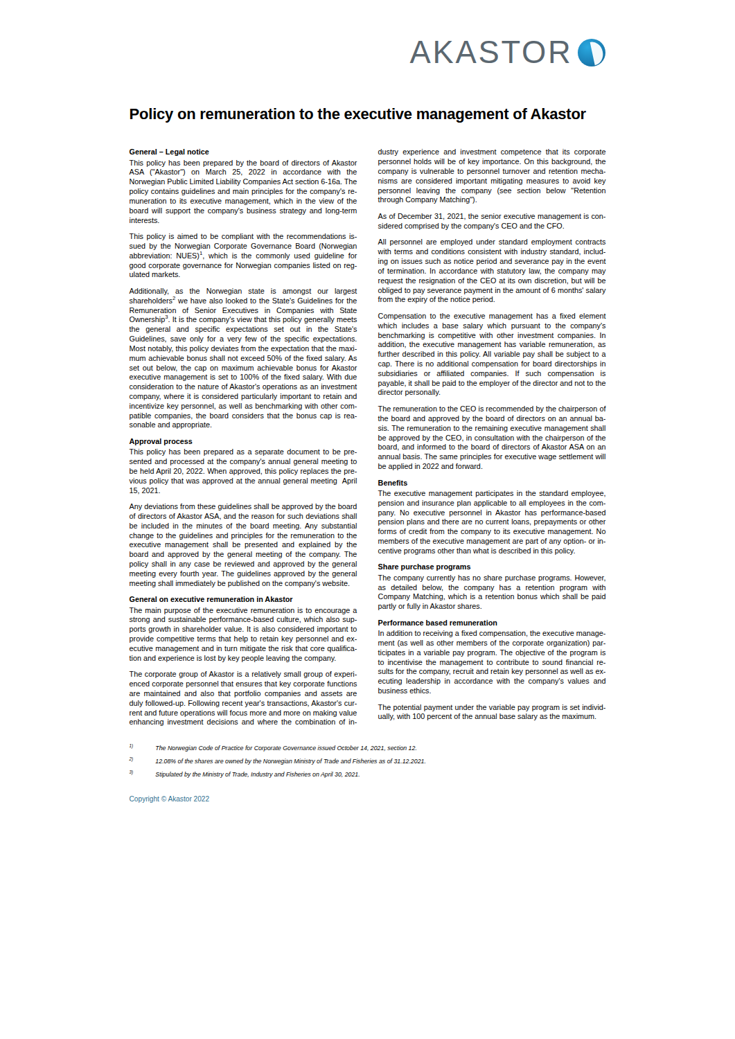AKASTOR
Policy on remuneration to the executive management of Akastor
General – Legal notice
This policy has been prepared by the board of directors of Akastor ASA ("Akastor") on March 25, 2022 in accordance with the Norwegian Public Limited Liability Companies Act section 6-16a. The policy contains guidelines and main principles for the company's remuneration to its executive management, which in the view of the board will support the company's business strategy and long-term interests.
This policy is aimed to be compliant with the recommendations issued by the Norwegian Corporate Governance Board (Norwegian abbreviation: NUES)1, which is the commonly used guideline for good corporate governance for Norwegian companies listed on regulated markets.
Additionally, as the Norwegian state is amongst our largest shareholders2 we have also looked to the State's Guidelines for the Remuneration of Senior Executives in Companies with State Ownership3. It is the company's view that this policy generally meets the general and specific expectations set out in the State's Guidelines, save only for a very few of the specific expectations. Most notably, this policy deviates from the expectation that the maximum achievable bonus shall not exceed 50% of the fixed salary. As set out below, the cap on maximum achievable bonus for Akastor executive management is set to 100% of the fixed salary. With due consideration to the nature of Akastor's operations as an investment company, where it is considered particularly important to retain and incentivize key personnel, as well as benchmarking with other compatible companies, the board considers that the bonus cap is reasonable and appropriate.
Approval process
This policy has been prepared as a separate document to be presented and processed at the company's annual general meeting to be held April 20, 2022. When approved, this policy replaces the previous policy that was approved at the annual general meeting April 15, 2021.
Any deviations from these guidelines shall be approved by the board of directors of Akastor ASA, and the reason for such deviations shall be included in the minutes of the board meeting. Any substantial change to the guidelines and principles for the remuneration to the executive management shall be presented and explained by the board and approved by the general meeting of the company. The policy shall in any case be reviewed and approved by the general meeting every fourth year. The guidelines approved by the general meeting shall immediately be published on the company's website.
General on executive remuneration in Akastor
The main purpose of the executive remuneration is to encourage a strong and sustainable performance-based culture, which also supports growth in shareholder value. It is also considered important to provide competitive terms that help to retain key personnel and executive management and in turn mitigate the risk that core qualification and experience is lost by key people leaving the company.
The corporate group of Akastor is a relatively small group of experienced corporate personnel that ensures that key corporate functions are maintained and also that portfolio companies and assets are duly followed-up. Following recent year's transactions, Akastor's current and future operations will focus more and more on making value enhancing investment decisions and where the combination of industry experience and investment competence that its corporate personnel holds will be of key importance. On this background, the company is vulnerable to personnel turnover and retention mechanisms are considered important mitigating measures to avoid key personnel leaving the company (see section below "Retention through Company Matching").
As of December 31, 2021, the senior executive management is considered comprised by the company's CEO and the CFO.
All personnel are employed under standard employment contracts with terms and conditions consistent with industry standard, including on issues such as notice period and severance pay in the event of termination. In accordance with statutory law, the company may request the resignation of the CEO at its own discretion, but will be obliged to pay severance payment in the amount of 6 months' salary from the expiry of the notice period.
Compensation to the executive management has a fixed element which includes a base salary which pursuant to the company's benchmarking is competitive with other investment companies. In addition, the executive management has variable remuneration, as further described in this policy. All variable pay shall be subject to a cap. There is no additional compensation for board directorships in subsidiaries or affiliated companies. If such compensation is payable, it shall be paid to the employer of the director and not to the director personally.
The remuneration to the CEO is recommended by the chairperson of the board and approved by the board of directors on an annual basis. The remuneration to the remaining executive management shall be approved by the CEO, in consultation with the chairperson of the board, and informed to the board of directors of Akastor ASA on an annual basis. The same principles for executive wage settlement will be applied in 2022 and forward.
Benefits
The executive management participates in the standard employee, pension and insurance plan applicable to all employees in the company. No executive personnel in Akastor has performance-based pension plans and there are no current loans, prepayments or other forms of credit from the company to its executive management. No members of the executive management are part of any option- or incentive programs other than what is described in this policy.
Share purchase programs
The company currently has no share purchase programs. However, as detailed below, the company has a retention program with Company Matching, which is a retention bonus which shall be paid partly or fully in Akastor shares.
Performance based remuneration
In addition to receiving a fixed compensation, the executive management (as well as other members of the corporate organization) participates in a variable pay program. The objective of the program is to incentivise the management to contribute to sound financial results for the company, recruit and retain key personnel as well as executing leadership in accordance with the company's values and business ethics.
The potential payment under the variable pay program is set individually, with 100 percent of the annual base salary as the maximum.
1)
The Norwegian Code of Practice for Corporate Governance issued October 14, 2021, section 12.
2)
12.08% of the shares are owned by the Norwegian Ministry of Trade and Fisheries as of 31.12.2021.
3)
Stipulated by the Ministry of Trade, Industry and Fisheries on April 30, 2021.
Copyright © Akastor 2022